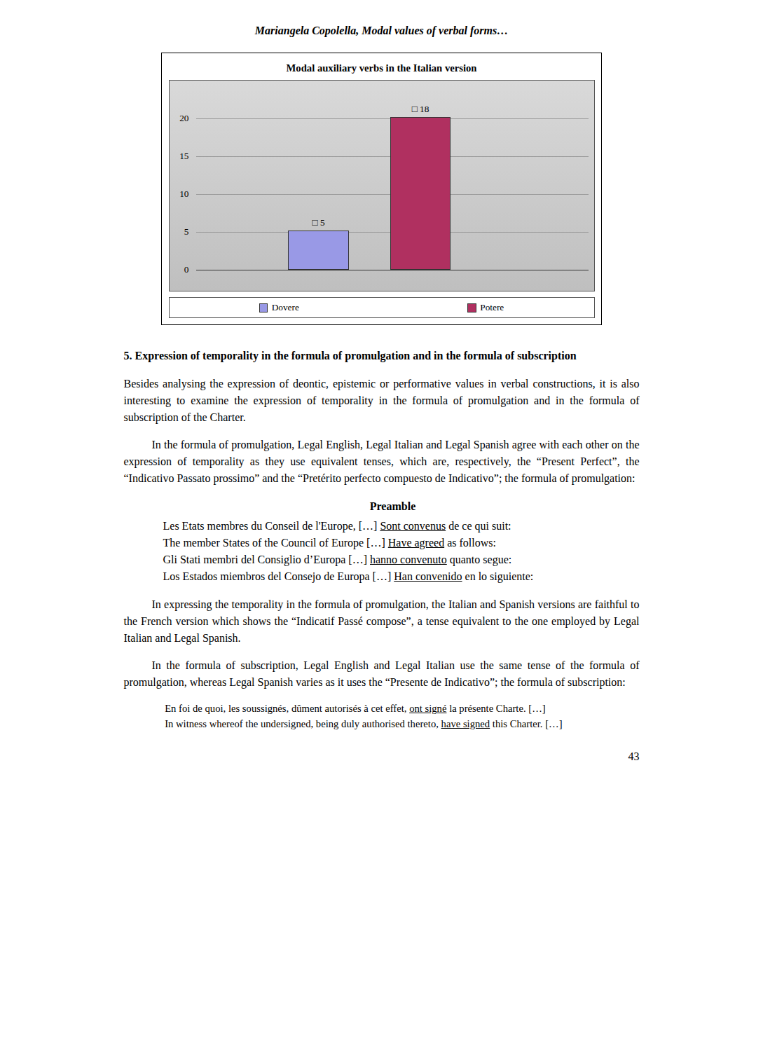Mariangela Copolella, Modal values of verbal forms…
Modal auxiliary verbs in the Italian version
20 15 10 5 0
□ 5
□ 18
Dovere Potere
5. Expression of temporality in the formula of promulgation and in the formula of subscription
Besides analysing the expression of deontic, epistemic or performative values in verbal constructions, it is also interesting to examine the expression of temporality in the formula of promulgation and in the formula of subscription of the Charter.
In the formula of promulgation, Legal English, Legal Italian and Legal Spanish agree with each other on the expression of temporality as they use equivalent tenses, which are, respectively, the “Present Perfect”, the “Indicativo Passato prossimo” and the “Pretérito perfecto compuesto de Indicativo”; the formula of promulgation:
Preamble
Les Etats membres du Conseil de l'Europe, […] Sont convenus de ce qui suit:
The member States of the Council of Europe […] Have agreed as follows:
Gli Stati membri del Consiglio d’Europa […] hanno convenuto quanto segue:
Los Estados miembros del Consejo de Europa […] Han convenido en lo siguiente:
In expressing the temporality in the formula of promulgation, the Italian and Spanish versions are faithful to the French version which shows the “Indicatif Passé compose”, a tense equivalent to the one employed by Legal Italian and Legal Spanish.
In the formula of subscription, Legal English and Legal Italian use the same tense of the formula of promulgation, whereas Legal Spanish varies as it uses the “Presente de Indicativo”; the formula of subscription:
En foi de quoi, les soussignés, dûment autorisés à cet effet, ont signé la présente Charte. […]
In witness whereof the undersigned, being duly authorised thereto, have signed this Charter. […]
43